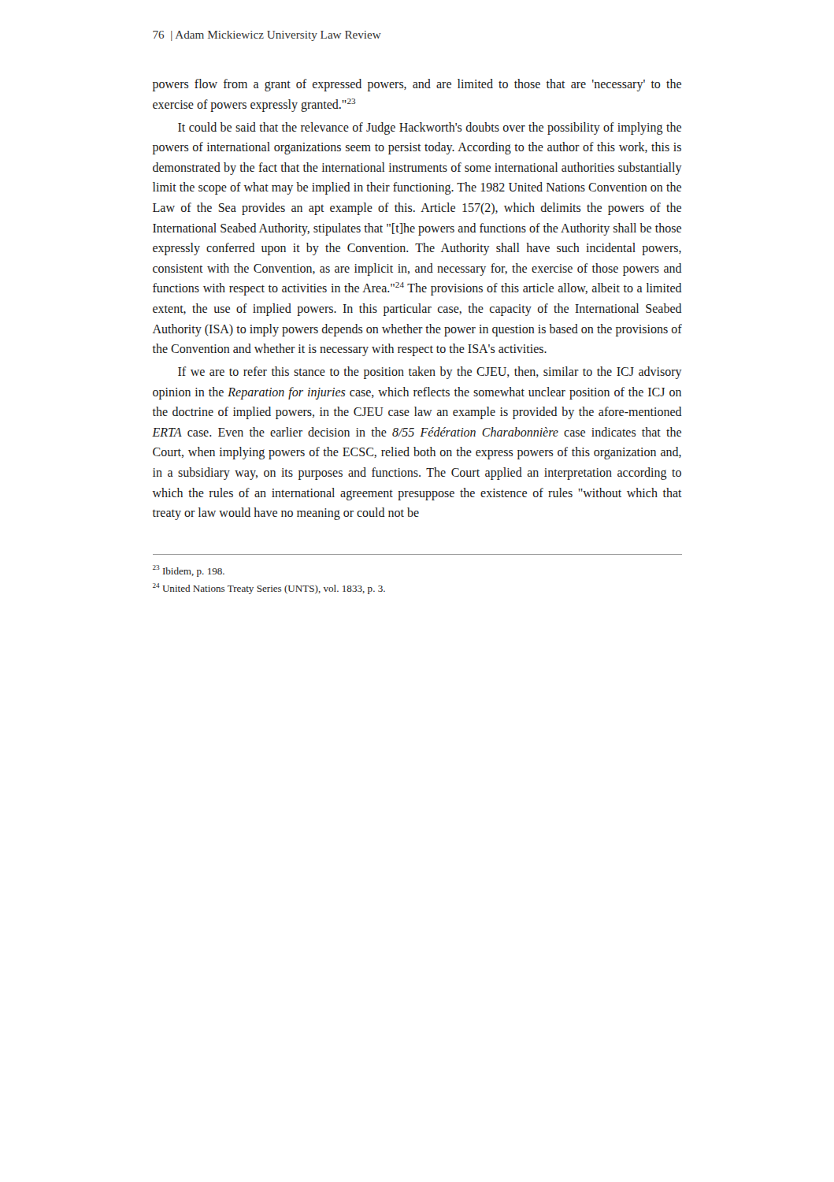76| Adam Mickiewicz University Law Review
powers flow from a grant of expressed powers, and are limited to those that are 'necessary' to the exercise of powers expressly granted."23
It could be said that the relevance of Judge Hackworth's doubts over the possibility of implying the powers of international organizations seem to persist today. According to the author of this work, this is demonstrated by the fact that the international instruments of some international authorities substantially limit the scope of what may be implied in their functioning. The 1982 United Nations Convention on the Law of the Sea provides an apt example of this. Article 157(2), which delimits the powers of the International Seabed Authority, stipulates that "[t]he powers and functions of the Authority shall be those expressly conferred upon it by the Convention. The Authority shall have such incidental powers, consistent with the Convention, as are implicit in, and necessary for, the exercise of those powers and functions with respect to activities in the Area."24 The provisions of this article allow, albeit to a limited extent, the use of implied powers. In this particular case, the capacity of the International Seabed Authority (ISA) to imply powers depends on whether the power in question is based on the provisions of the Convention and whether it is necessary with respect to the ISA's activities.
If we are to refer this stance to the position taken by the CJEU, then, similar to the ICJ advisory opinion in the Reparation for injuries case, which reflects the somewhat unclear position of the ICJ on the doctrine of implied powers, in the CJEU case law an example is provided by the afore-mentioned ERTA case. Even the earlier decision in the 8/55 Fédération Charabonnière case indicates that the Court, when implying powers of the ECSC, relied both on the express powers of this organization and, in a subsidiary way, on its purposes and functions. The Court applied an interpretation according to which the rules of an international agreement presuppose the existence of rules "without which that treaty or law would have no meaning or could not be
23Ibidem, p. 198.
24United Nations Treaty Series (UNTS), vol. 1833, p. 3.